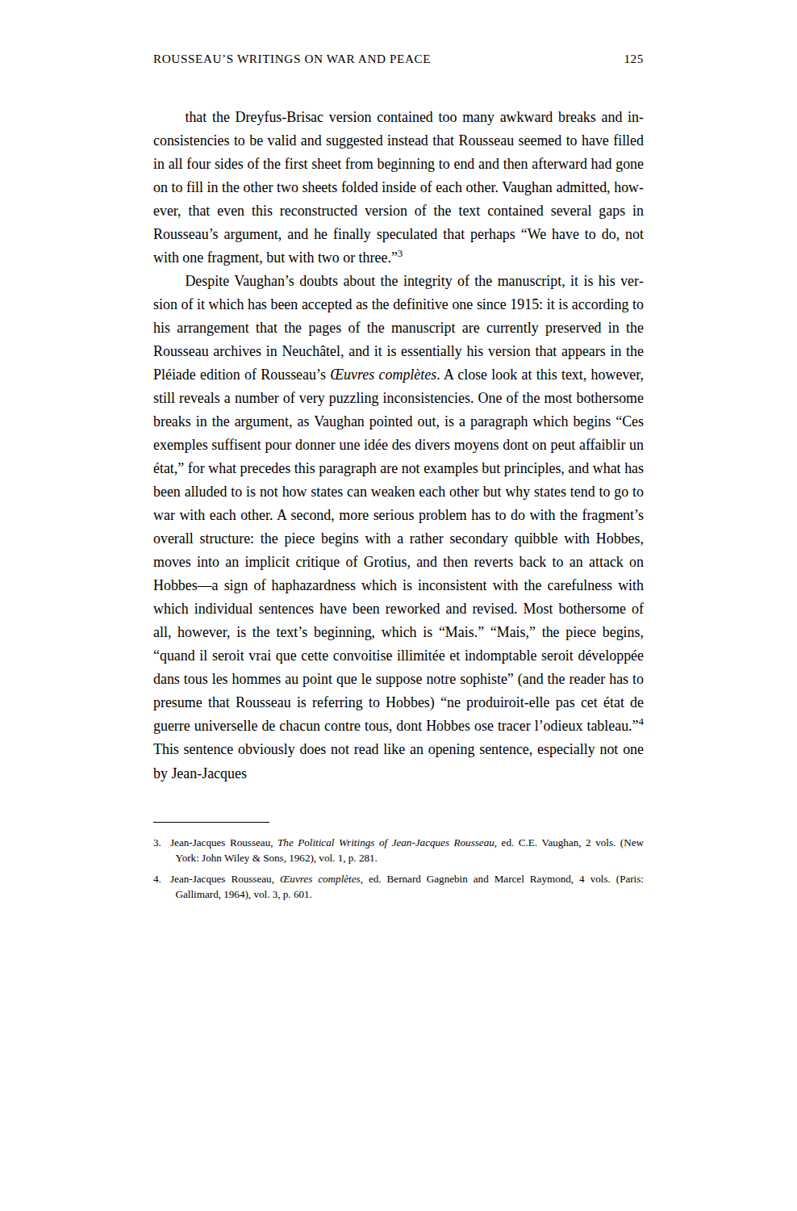Rousseau’s Writings on War and Peace 125
that the Dreyfus-Brisac version contained too many awkward breaks and inconsistencies to be valid and suggested instead that Rousseau seemed to have filled in all four sides of the first sheet from beginning to end and then afterward had gone on to fill in the other two sheets folded inside of each other. Vaughan admitted, however, that even this reconstructed version of the text contained several gaps in Rousseau’s argument, and he finally speculated that perhaps “We have to do, not with one fragment, but with two or three.”3
Despite Vaughan’s doubts about the integrity of the manuscript, it is his version of it which has been accepted as the definitive one since 1915: it is according to his arrangement that the pages of the manuscript are currently preserved in the Rousseau archives in Neuchâtel, and it is essentially his version that appears in the Pléiade edition of Rousseau’s Œuvres complètes. A close look at this text, however, still reveals a number of very puzzling inconsistencies. One of the most bothersome breaks in the argument, as Vaughan pointed out, is a paragraph which begins “Ces exemples suffisent pour donner une idée des divers moyens dont on peut affaiblir un état,” for what precedes this paragraph are not examples but principles, and what has been alluded to is not how states can weaken each other but why states tend to go to war with each other. A second, more serious problem has to do with the fragment’s overall structure: the piece begins with a rather secondary quibble with Hobbes, moves into an implicit critique of Grotius, and then reverts back to an attack on Hobbes—a sign of haphazardness which is inconsistent with the carefulness with which individual sentences have been reworked and revised. Most bothersome of all, however, is the text’s beginning, which is “Mais.” “Mais,” the piece begins, “quand il seroit vrai que cette convoitise illimitée et indomptable seroit développée dans tous les hommes au point que le suppose notre sophiste” (and the reader has to presume that Rousseau is referring to Hobbes) “ne produiroit-elle pas cet état de guerre universelle de chacun contre tous, dont Hobbes ose tracer l’odieux tableau.”4 This sentence obviously does not read like an opening sentence, especially not one by Jean-Jacques
3. Jean-Jacques Rousseau, The Political Writings of Jean-Jacques Rousseau, ed. C.E. Vaughan, 2 vols. (New York: John Wiley & Sons, 1962), vol. 1, p. 281.
4. Jean-Jacques Rousseau, Œuvres complètes, ed. Bernard Gagnebin and Marcel Raymond, 4 vols. (Paris: Gallimard, 1964), vol. 3, p. 601.